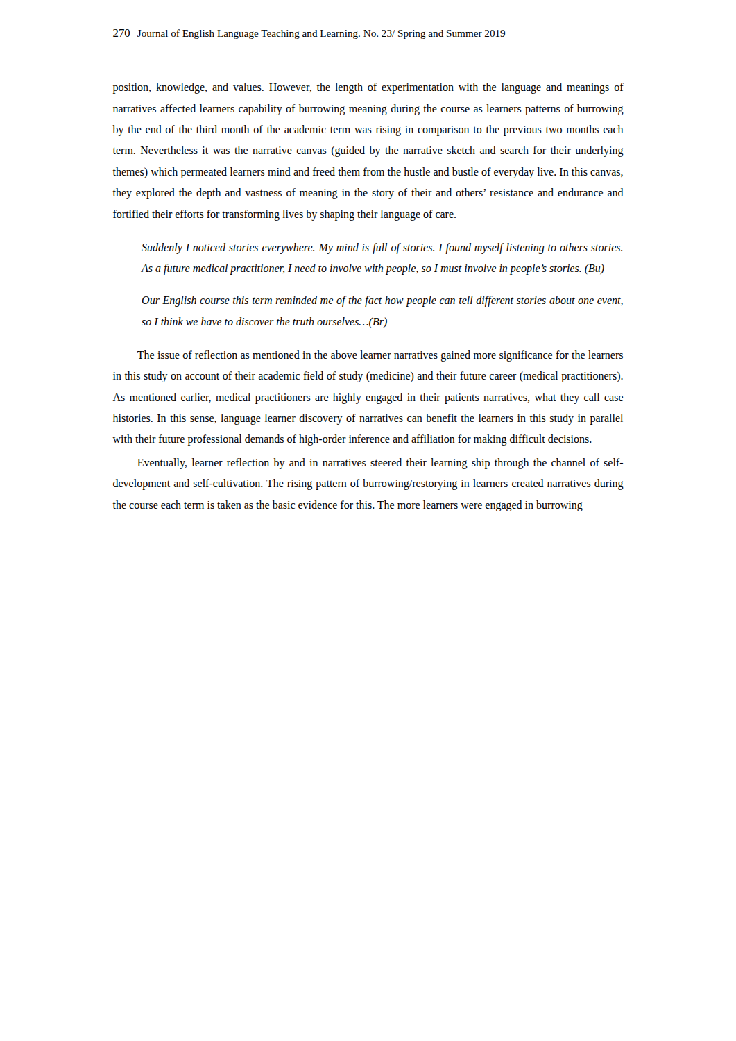270 Journal of English Language Teaching and Learning. No. 23/ Spring and Summer 2019
position, knowledge, and values. However, the length of experimentation with the language and meanings of narratives affected learners capability of burrowing meaning during the course as learners patterns of burrowing by the end of the third month of the academic term was rising in comparison to the previous two months each term. Nevertheless it was the narrative canvas (guided by the narrative sketch and search for their underlying themes) which permeated learners mind and freed them from the hustle and bustle of everyday live. In this canvas, they explored the depth and vastness of meaning in the story of their and others’ resistance and endurance and fortified their efforts for transforming lives by shaping their language of care.
Suddenly I noticed stories everywhere. My mind is full of stories. I found myself listening to others stories. As a future medical practitioner, I need to involve with people, so I must involve in people’s stories. (Bu)
Our English course this term reminded me of the fact how people can tell different stories about one event, so I think we have to discover the truth ourselves…(Br)
The issue of reflection as mentioned in the above learner narratives gained more significance for the learners in this study on account of their academic field of study (medicine) and their future career (medical practitioners). As mentioned earlier, medical practitioners are highly engaged in their patients narratives, what they call case histories. In this sense, language learner discovery of narratives can benefit the learners in this study in parallel with their future professional demands of high-order inference and affiliation for making difficult decisions.
Eventually, learner reflection by and in narratives steered their learning ship through the channel of self-development and self-cultivation. The rising pattern of burrowing/restorying in learners created narratives during the course each term is taken as the basic evidence for this. The more learners were engaged in burrowing